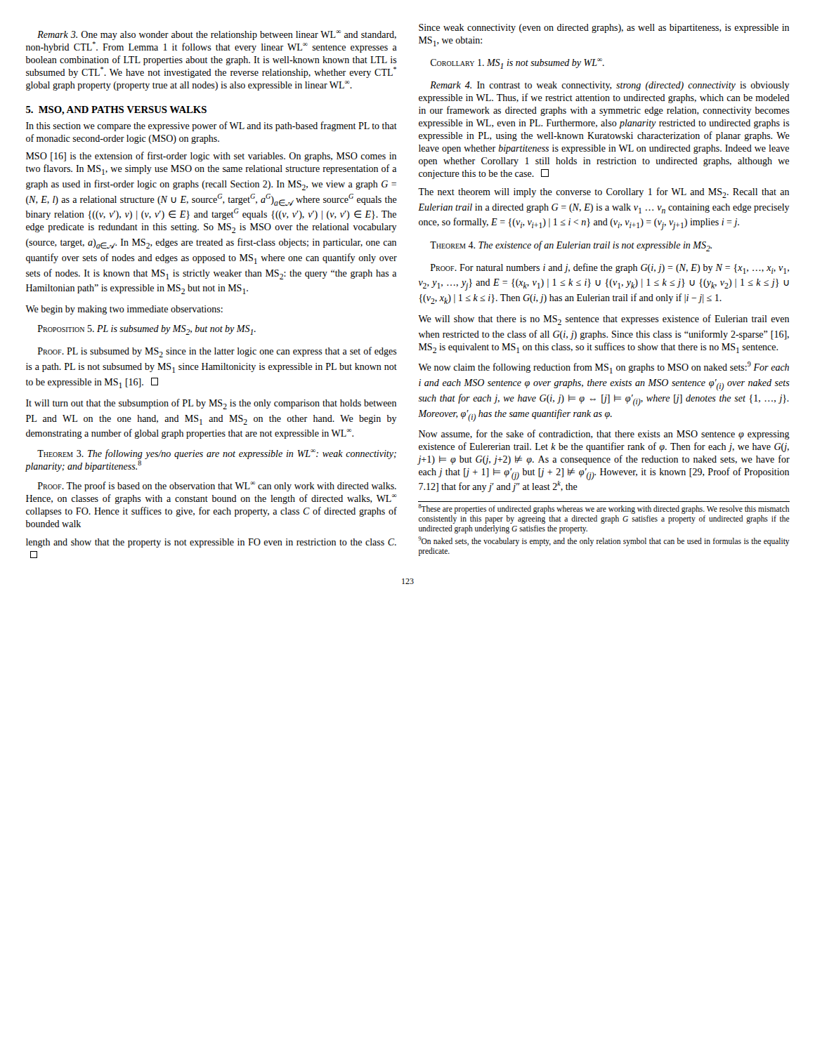Remark 3. One may also wonder about the relationship between linear WL∞ and standard, non-hybrid CTL*. From Lemma 1 it follows that every linear WL∞ sentence expresses a boolean combination of LTL properties about the graph. It is well-known known that LTL is subsumed by CTL*. We have not investigated the reverse relationship, whether every CTL* global graph property (property true at all nodes) is also expressible in linear WL∞.
5. MSO, AND PATHS VERSUS WALKS
In this section we compare the expressive power of WL and its path-based fragment PL to that of monadic second-order logic (MSO) on graphs.
MSO [16] is the extension of first-order logic with set variables. On graphs, MSO comes in two flavors. In MS1, we simply use MSO on the same relational structure representation of a graph as used in first-order logic on graphs (recall Section 2). In MS2, we view a graph G = (N, E, l) as a relational structure (N ∪ E, sourceG, targetG, aG)a∈𝒜 where sourceG equals the binary relation {((v, v′), v) | (v, v′) ∈ E} and targetG equals {((v, v′), v′) | (v, v′) ∈ E}. The edge predicate is redundant in this setting. So MS2 is MSO over the relational vocabulary (source, target, a)a∈𝒜. In MS2, edges are treated as first-class objects; in particular, one can quantify over sets of nodes and edges as opposed to MS1 where one can quantify only over sets of nodes. It is known that MS1 is strictly weaker than MS2: the query “the graph has a Hamiltonian path” is expressible in MS2 but not in MS1.
We begin by making two immediate observations:
Proposition 5. PL is subsumed by MS2, but not by MS1.
Proof. PL is subsumed by MS2 since in the latter logic one can express that a set of edges is a path. PL is not subsumed by MS1 since Hamiltonicity is expressible in PL but known not to be expressible in MS1 [16].
It will turn out that the subsumption of PL by MS2 is the only comparison that holds between PL and WL on the one hand, and MS1 and MS2 on the other hand. We begin by demonstrating a number of global graph properties that are not expressible in WL∞.
Theorem 3. The following yes/no queries are not expressible in WL∞: weak connectivity; planarity; and bipartiteness.8
Proof. The proof is based on the observation that WL∞ can only work with directed walks. Hence, on classes of graphs with a constant bound on the length of directed walks, WL∞ collapses to FO. Hence it suffices to give, for each property, a class C of directed graphs of bounded walk
length and show that the property is not expressible in FO even in restriction to the class C.
Since weak connectivity (even on directed graphs), as well as bipartiteness, is expressible in MS1, we obtain:
Corollary 1. MS1 is not subsumed by WL∞.
Remark 4. In contrast to weak connectivity, strong (directed) connectivity is obviously expressible in WL. Thus, if we restrict attention to undirected graphs, which can be modeled in our framework as directed graphs with a symmetric edge relation, connectivity becomes expressible in WL, even in PL. Furthermore, also planarity restricted to undirected graphs is expressible in PL, using the well-known Kuratowski characterization of planar graphs. We leave open whether bipartiteness is expressible in WL on undirected graphs. Indeed we leave open whether Corollary 1 still holds in restriction to undirected graphs, although we conjecture this to be the case.
The next theorem will imply the converse to Corollary 1 for WL and MS2. Recall that an Eulerian trail in a directed graph G = (N, E) is a walk v1 … vn containing each edge precisely once, so formally, E = {(vi, vi+1) | 1 ≤ i < n} and (vi, vi+1) = (vj, vj+1) implies i = j.
Theorem 4. The existence of an Eulerian trail is not expressible in MS2.
Proof. For natural numbers i and j, define the graph G(i, j) = (N, E) by N = {x1, …, xi, v1, v2, y1, …, yj} and E = {(xk, v1) | 1 ≤ k ≤ i} ∪ {(v1, yk) | 1 ≤ k ≤ j} ∪ {(yk, v2) | 1 ≤ k ≤ j} ∪ {(v2, xk) | 1 ≤ k ≤ i}. Then G(i, j) has an Eulerian trail if and only if |i − j| ≤ 1.
We will show that there is no MS2 sentence that expresses existence of Eulerian trail even when restricted to the class of all G(i, j) graphs. Since this class is “uniformly 2-sparse” [16], MS2 is equivalent to MS1 on this class, so it suffices to show that there is no MS1 sentence.
We now claim the following reduction from MS1 on graphs to MSO on naked sets:9 For each i and each MSO sentence φ over graphs, there exists an MSO sentence φ′(i) over naked sets such that for each j, we have G(i, j) ⊨ φ ⇔ [j] ⊨ φ′(i), where [j] denotes the set {1, …, j}. Moreover, φ′(i) has the same quantifier rank as φ.
Now assume, for the sake of contradiction, that there exists an MSO sentence φ expressing existence of Eulererian trail. Let k be the quantifier rank of φ. Then for each j, we have G(j, j+1) ⊨ φ but G(j, j+2) ⊭ φ. As a consequence of the reduction to naked sets, we have for each j that [j + 1] ⊨ φ′(j) but [j + 2] ⊭ φ′(j). However, it is known [29, Proof of Proposition 7.12] that for any j′ and j″ at least 2k, the
8These are properties of undirected graphs whereas we are working with directed graphs. We resolve this mismatch consistently in this paper by agreeing that a directed graph G satisfies a property of undirected graphs if the undirected graph underlying G satisfies the property.
9On naked sets, the vocabulary is empty, and the only relation symbol that can be used in formulas is the equality predicate.
123